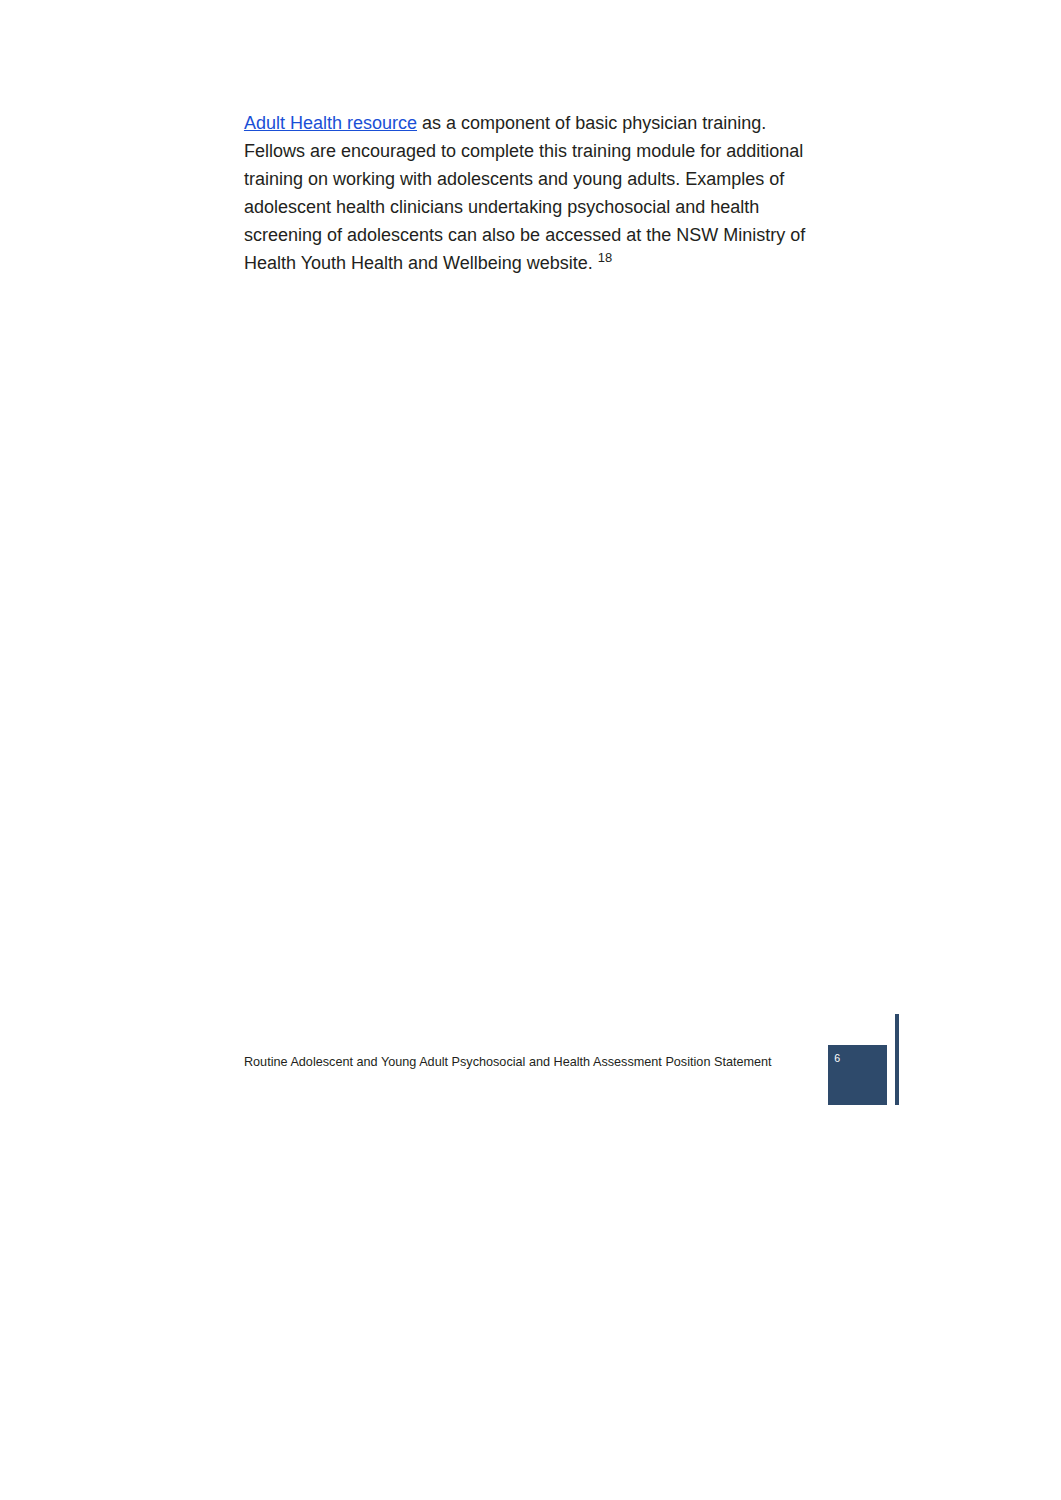Adult Health resource as a component of basic physician training. Fellows are encouraged to complete this training module for additional training on working with adolescents and young adults. Examples of adolescent health clinicians undertaking psychosocial and health screening of adolescents can also be accessed at the NSW Ministry of Health Youth Health and Wellbeing website. 18
Routine Adolescent and Young Adult Psychosocial and Health Assessment Position Statement
6